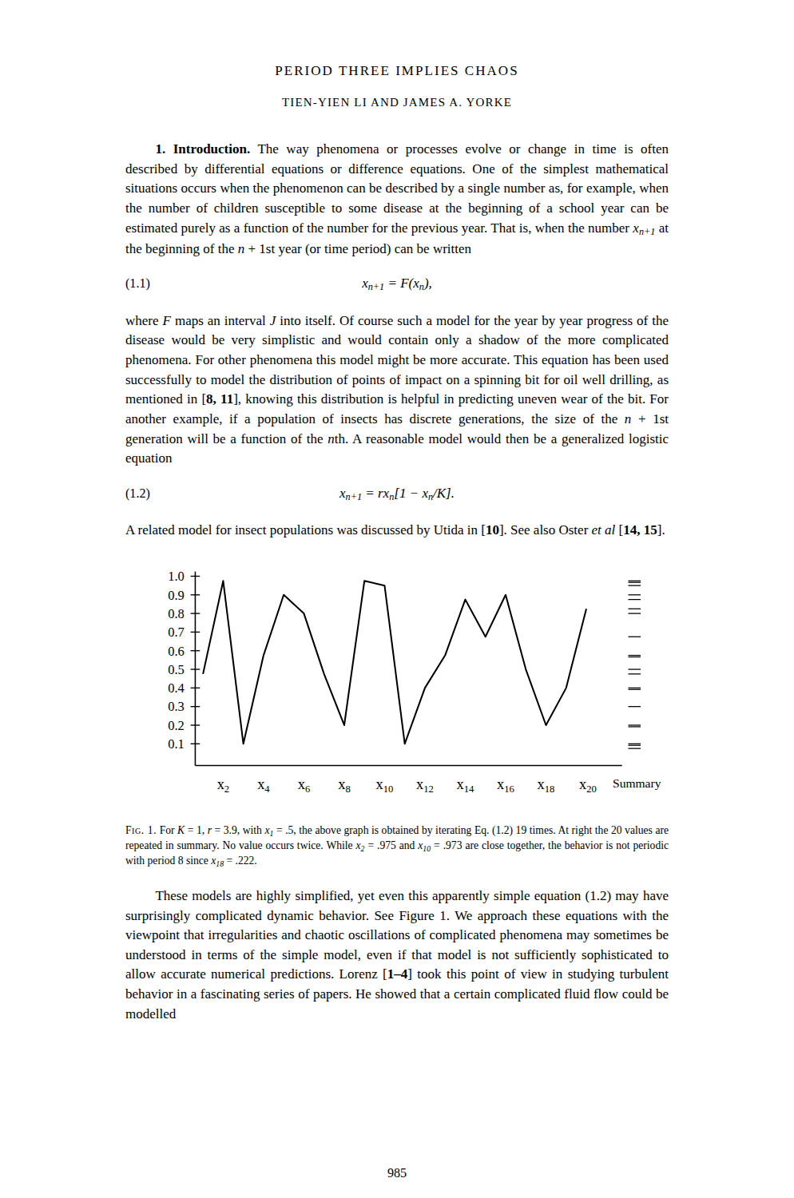PERIOD THREE IMPLIES CHAOS
TIEN-YIEN LI AND JAMES A. YORKE
1. Introduction. The way phenomena or processes evolve or change in time is often described by differential equations or difference equations. One of the simplest mathematical situations occurs when the phenomenon can be described by a single number as, for example, when the number of children susceptible to some disease at the beginning of a school year can be estimated purely as a function of the number for the previous year. That is, when the number xn+1 at the beginning of the n + 1st year (or time period) can be written
(1.1) xn+1 = F(xn),
where F maps an interval J into itself. Of course such a model for the year by year progress of the disease would be very simplistic and would contain only a shadow of the more complicated phenomena. For other phenomena this model might be more accurate. This equation has been used successfully to model the distribution of points of impact on a spinning bit for oil well drilling, as mentioned in [8, 11], knowing this distribution is helpful in predicting uneven wear of the bit. For another example, if a population of insects has discrete generations, the size of the n + 1st generation will be a function of the nth. A reasonable model would then be a generalized logistic equation
(1.2) xn+1 = rxn[1 − xn/K].
A related model for insect populations was discussed by Utida in [10]. See also Oster et al [14, 15].
1.0 0.9 0.8 0.7 0.6 0.5 0.4 0.3 0.2 0.1 x2 x4 x6 x8 x10 x12 x14 x16 x18 x20 Summary
Fig. 1. For K = 1, r = 3.9, with x1 = .5, the above graph is obtained by iterating Eq. (1.2) 19 times. At right the 20 values are repeated in summary. No value occurs twice. While x2 = .975 and x10 = .973 are close together, the behavior is not periodic with period 8 since x18 = .222.
These models are highly simplified, yet even this apparently simple equation (1.2) may have surprisingly complicated dynamic behavior. See Figure 1. We approach these equations with the viewpoint that irregularities and chaotic oscillations of complicated phenomena may sometimes be understood in terms of the simple model, even if that model is not sufficiently sophisticated to allow accurate numerical predictions. Lorenz [1–4] took this point of view in studying turbulent behavior in a fascinating series of papers. He showed that a certain complicated fluid flow could be modelled
985